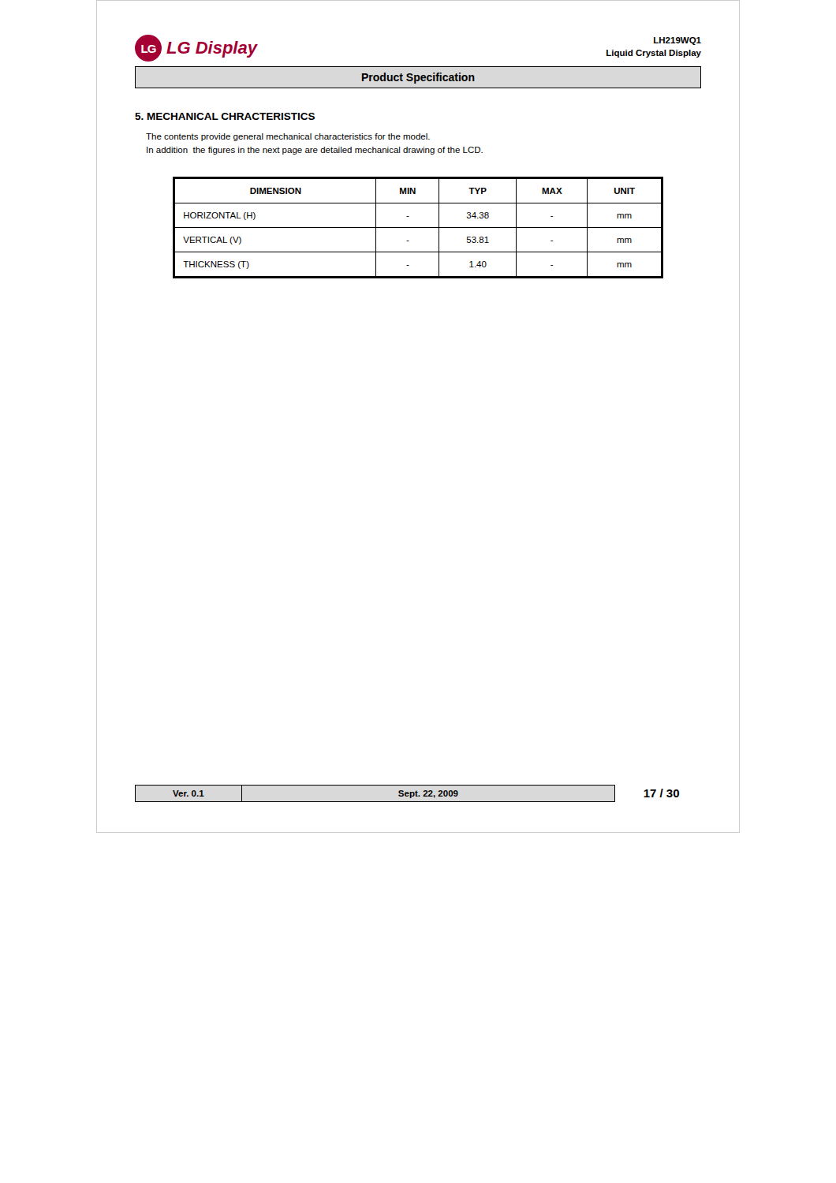LG
LG Display
LH219WQ1
Liquid Crystal Display
Product Specification
5. MECHANICAL CHRACTERISTICS
The contents provide general mechanical characteristics for the model.
In addition the figures in the next page are detailed mechanical drawing of the LCD.
| DIMENSION | MIN | TYP | MAX | UNIT |
| --- | --- | --- | --- | --- |
| HORIZONTAL (H) | - | 34.38 | - | mm |
| VERTICAL (V) | - | 53.81 | - | mm |
| THICKNESS (T) | - | 1.40 | - | mm |
Ver. 0.1
Sept. 22, 2009
17 / 30